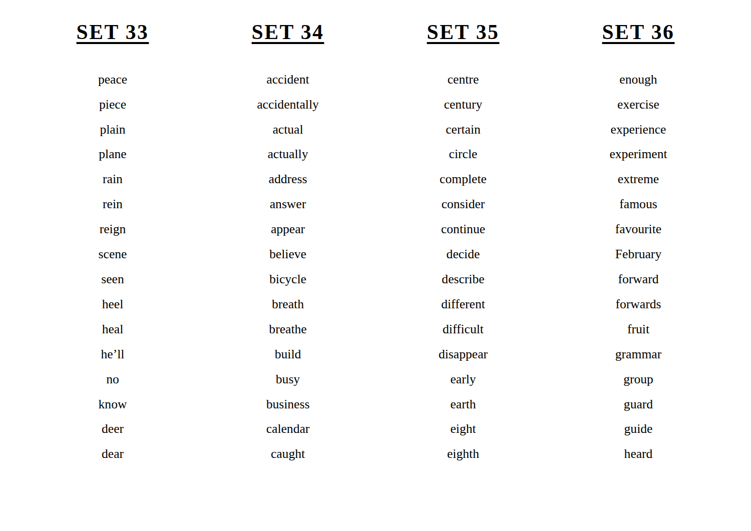SET 33
peace
piece
plain
plane
rain
rein
reign
scene
seen
heel
heal
he’ll
no
know
deer
dear
SET 34
accident
accidentally
actual
actually
address
answer
appear
believe
bicycle
breath
breathe
build
busy
business
calendar
caught
SET 35
centre
century
certain
circle
complete
consider
continue
decide
describe
different
difficult
disappear
early
earth
eight
eighth
SET 36
enough
exercise
experience
experiment
extreme
famous
favourite
February
forward
forwards
fruit
grammar
group
guard
guide
heard